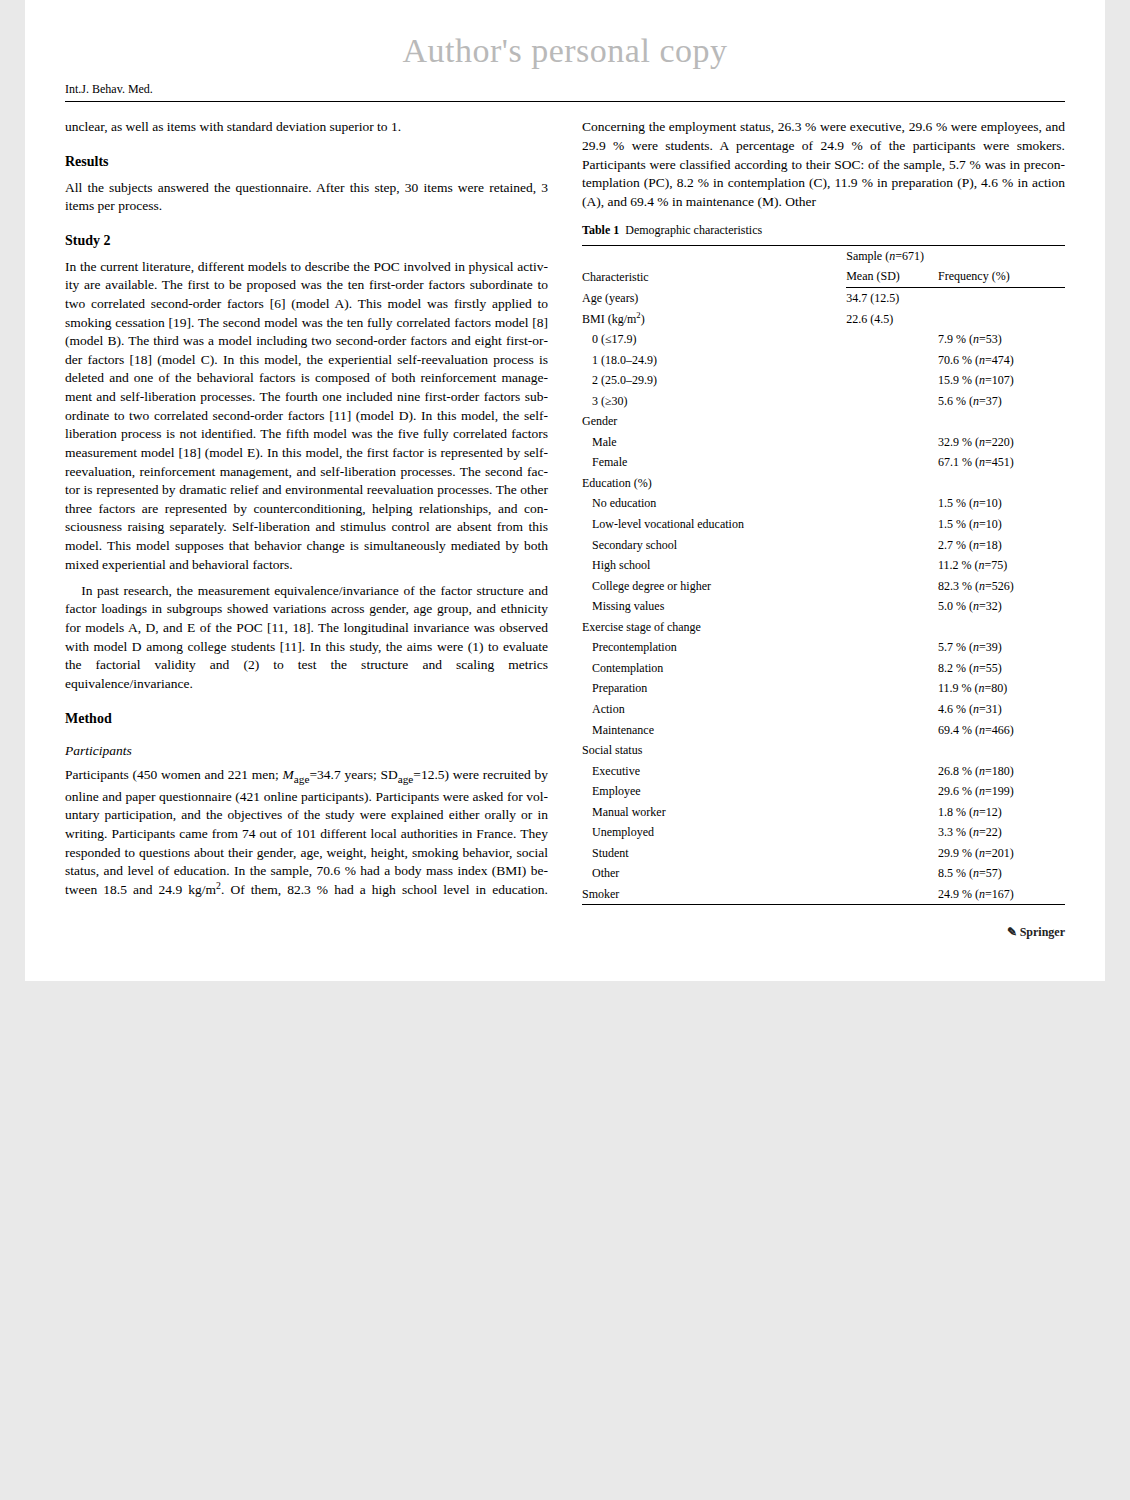Author's personal copy
Int.J. Behav. Med.
unclear, as well as items with standard deviation superior to 1.
Results
All the subjects answered the questionnaire. After this step, 30 items were retained, 3 items per process.
Study 2
In the current literature, different models to describe the POC involved in physical activity are available. The first to be proposed was the ten first-order factors subordinate to two correlated second-order factors [6] (model A). This model was firstly applied to smoking cessation [19]. The second model was the ten fully correlated factors model [8] (model B). The third was a model including two second-order factors and eight first-order factors [18] (model C). In this model, the experiential self-reevaluation process is deleted and one of the behavioral factors is composed of both reinforcement management and self-liberation processes. The fourth one included nine first-order factors subordinate to two correlated second-order factors [11] (model D). In this model, the self-liberation process is not identified. The fifth model was the five fully correlated factors measurement model [18] (model E). In this model, the first factor is represented by self-reevaluation, reinforcement management, and self-liberation processes. The second factor is represented by dramatic relief and environmental reevaluation processes. The other three factors are represented by counterconditioning, helping relationships, and consciousness raising separately. Self-liberation and stimulus control are absent from this model. This model supposes that behavior change is simultaneously mediated by both mixed experiential and behavioral factors.
In past research, the measurement equivalence/invariance of the factor structure and factor loadings in subgroups showed variations across gender, age group, and ethnicity for models A, D, and E of the POC [11, 18]. The longitudinal invariance was observed with model D among college students [11]. In this study, the aims were (1) to evaluate the factorial validity and (2) to test the structure and scaling metrics equivalence/invariance.
Method
Participants
Participants (450 women and 221 men; Mage=34.7 years; SDage=12.5) were recruited by online and paper questionnaire (421 online participants). Participants were asked for voluntary participation, and the objectives of the study were explained either orally or in writing. Participants came from 74 out of 101 different local authorities in France. They responded to questions about their gender, age, weight, height, smoking behavior, social status, and level of education. In the sample, 70.6 % had a body mass index (BMI) between 18.5 and 24.9 kg/m2. Of them, 82.3 % had a high school level in education. Concerning the employment status, 26.3 % were executive, 29.6 % were employees, and 29.9 % were students. A percentage of 24.9 % of the participants were smokers. Participants were classified according to their SOC: of the sample, 5.7 % was in precontemplation (PC), 8.2 % in contemplation (C), 11.9 % in preparation (P), 4.6 % in action (A), and 69.4 % in maintenance (M). Other
Table 1 Demographic characteristics
| Characteristic | Sample ( n =671) |
| --- | --- |
| Mean (SD) | Frequency (%) |
| Age (years) | 34.7 (12.5) | |
| BMI (kg/m 2 ) | 22.6 (4.5) | |
| 0 (≤17.9) | | 7.9 % ( n =53) |
| 1 (18.0–24.9) | | 70.6 % ( n =474) |
| 2 (25.0–29.9) | | 15.9 % ( n =107) |
| 3 (≥30) | | 5.6 % ( n =37) |
| Gender | | |
| Male | | 32.9 % ( n =220) |
| Female | | 67.1 % ( n =451) |
| Education (%) | | |
| No education | | 1.5 % ( n =10) |
| Low-level vocational education | | 1.5 % ( n =10) |
| Secondary school | | 2.7 % ( n =18) |
| High school | | 11.2 % ( n =75) |
| College degree or higher | | 82.3 % ( n =526) |
| Missing values | | 5.0 % ( n =32) |
| Exercise stage of change | | |
| Precontemplation | | 5.7 % ( n =39) |
| Contemplation | | 8.2 % ( n =55) |
| Preparation | | 11.9 % ( n =80) |
| Action | | 4.6 % ( n =31) |
| Maintenance | | 69.4 % ( n =466) |
| Social status | | |
| Executive | | 26.8 % ( n =180) |
| Employee | | 29.6 % ( n =199) |
| Manual worker | | 1.8 % ( n =12) |
| Unemployed | | 3.3 % ( n =22) |
| Student | | 29.9 % ( n =201) |
| Other | | 8.5 % ( n =57) |
| Smoker | | 24.9 % ( n =167) |
✎ Springer